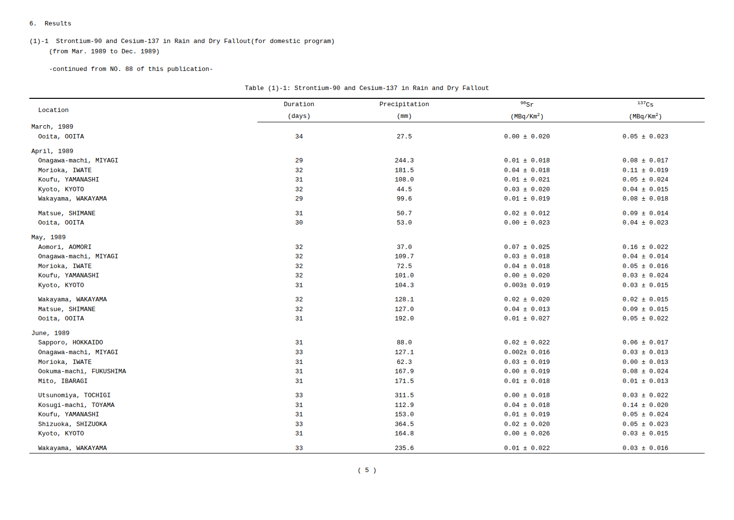6. Results
(1)-1 Strontium-90 and Cesium-137 in Rain and Dry Fallout(for domestic program)
(from Mar. 1989 to Dec. 1989)
-continued from NO. 88 of this publication-
Table (1)-1: Strontium-90 and Cesium-137 in Rain and Dry Fallout
| Location | Duration | Precipitation | 90 Sr | 137 Cs |
| --- | --- | --- | --- | --- |
| (days) | (mm) | (MBq/Km 2 ) | (MBq/Km 2 ) |
| March, 1989 |
| Ooita, OOITA | 34 | 27.5 | 0.00 ± 0.020 | 0.05 ± 0.023 |
| April, 1989 |
| Onagawa-machi, MIYAGI | 29 | 244.3 | 0.01 ± 0.018 | 0.08 ± 0.017 |
| Morioka, IWATE | 32 | 181.5 | 0.04 ± 0.018 | 0.11 ± 0.019 |
| Koufu, YAMANASHI | 31 | 108.0 | 0.01 ± 0.021 | 0.05 ± 0.024 |
| Kyoto, KYOTO | 32 | 44.5 | 0.03 ± 0.020 | 0.04 ± 0.015 |
| Wakayama, WAKAYAMA | 29 | 99.6 | 0.01 ± 0.019 | 0.08 ± 0.018 |
| Matsue, SHIMANE | 31 | 50.7 | 0.02 ± 0.012 | 0.09 ± 0.014 |
| Ooita, OOITA | 30 | 53.0 | 0.00 ± 0.023 | 0.04 ± 0.023 |
| May, 1989 |
| Aomori, AOMORI | 32 | 37.0 | 0.07 ± 0.025 | 0.16 ± 0.022 |
| Onagawa-machi, MIYAGI | 32 | 109.7 | 0.03 ± 0.018 | 0.04 ± 0.014 |
| Morioka, IWATE | 32 | 72.5 | 0.04 ± 0.018 | 0.05 ± 0.016 |
| Koufu, YAMANASHI | 32 | 101.0 | 0.00 ± 0.020 | 0.03 ± 0.024 |
| Kyoto, KYOTO | 31 | 104.3 | 0.003± 0.019 | 0.03 ± 0.015 |
| Wakayama, WAKAYAMA | 32 | 128.1 | 0.02 ± 0.020 | 0.02 ± 0.015 |
| Matsue, SHIMANE | 32 | 127.0 | 0.04 ± 0.013 | 0.09 ± 0.015 |
| Ooita, OOITA | 31 | 192.0 | 0.01 ± 0.027 | 0.05 ± 0.022 |
| June, 1989 |
| Sapporo, HOKKAIDO | 31 | 88.0 | 0.02 ± 0.022 | 0.06 ± 0.017 |
| Onagawa-machi, MIYAGI | 33 | 127.1 | 0.002± 0.016 | 0.03 ± 0.013 |
| Morioka, IWATE | 31 | 62.3 | 0.03 ± 0.019 | 0.00 ± 0.013 |
| Ookuma-machi, FUKUSHIMA | 31 | 167.9 | 0.00 ± 0.019 | 0.08 ± 0.024 |
| Mito, IBARAGI | 31 | 171.5 | 0.01 ± 0.018 | 0.01 ± 0.013 |
| Utsunomiya, TOCHIGI | 33 | 311.5 | 0.00 ± 0.018 | 0.03 ± 0.022 |
| Kosugi-machi, TOYAMA | 31 | 112.9 | 0.04 ± 0.018 | 0.14 ± 0.020 |
| Koufu, YAMANASHI | 31 | 153.0 | 0.01 ± 0.019 | 0.05 ± 0.024 |
| Shizuoka, SHIZUOKA | 33 | 364.5 | 0.02 ± 0.020 | 0.05 ± 0.023 |
| Kyoto, KYOTO | 31 | 164.8 | 0.00 ± 0.026 | 0.03 ± 0.015 |
| Wakayama, WAKAYAMA | 33 | 235.6 | 0.01 ± 0.022 | 0.03 ± 0.016 |
( 5 )